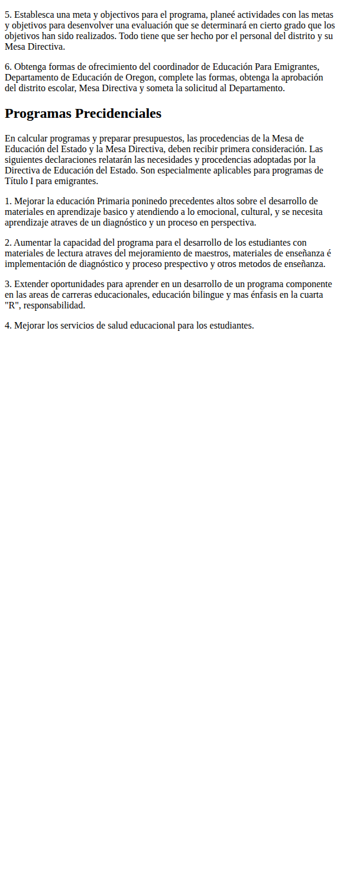5. Establesca una meta y objectivos para el programa, planeé actividades con las metas y objetivos para desenvolver una evaluación que se determinará en cierto grado que los objetivos han sido realizados. Todo tiene que ser hecho por el personal del distrito y su Mesa Directiva.
6. Obtenga formas de ofrecimiento del coordinador de Educación Para Emigrantes, Departamento de Educación de Oregon, complete las formas, obtenga la aprobación del distrito escolar, Mesa Directiva y someta la solicitud al Departamento.
Programas Precidenciales
En calcular programas y preparar presupuestos, las procedencias de la Mesa de Educación del Estado y la Mesa Directiva, deben recibir primera consideración. Las siguientes declaraciones relatarán las necesidades y procedencias adoptadas por la Directiva de Educación del Estado. Son especialmente aplicables para programas de Título I para emigrantes.
1. Mejorar la educación Primaria poninedo precedentes altos sobre el desarrollo de materiales en aprendizaje basico y atendiendo a lo emocional, cultural, y se necesita aprendizaje atraves de un diagnóstico y un proceso en perspectiva.
2. Aumentar la capacidad del programa para el desarrollo de los estudiantes con materiales de lectura atraves del mejoramiento de maestros, materiales de enseñanza é implementación de diagnóstico y proceso prespectivo y otros metodos de enseñanza.
3. Extender oportunidades para aprender en un desarrollo de un programa componente en las areas de carreras educacionales, educación bilingue y mas énfasis en la cuarta "R", responsabilidad.
4. Mejorar los servicios de salud educacional para los estudiantes.